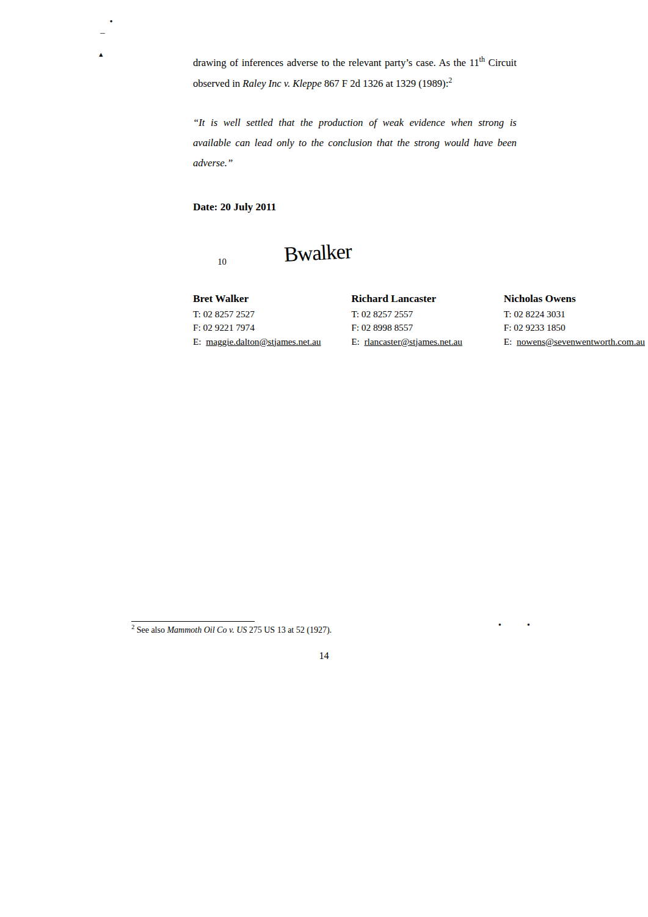• – ▴
drawing of inferences adverse to the relevant party’s case. As the 11th Circuit observed in Raley Inc v. Kleppe 867 F 2d 1326 at 1329 (1989):2
“It is well settled that the production of weak evidence when strong is available can lead only to the conclusion that the strong would have been adverse.”
Date: 20 July 2011
10 Bwalker
Bret Walker T: 02 8257 2527
F: 02 9221 7974
E: maggie.dalton@stjames.net.au
Richard Lancaster T: 02 8257 2557
F: 02 8998 8557
E: rlancaster@stjames.net.au
Nicholas Owens T: 02 8224 3031
F: 02 9233 1850
E: nowens@sevenwentworth.com.au
• •
2 See also Mammoth Oil Co v. US 275 US 13 at 52 (1927).
14